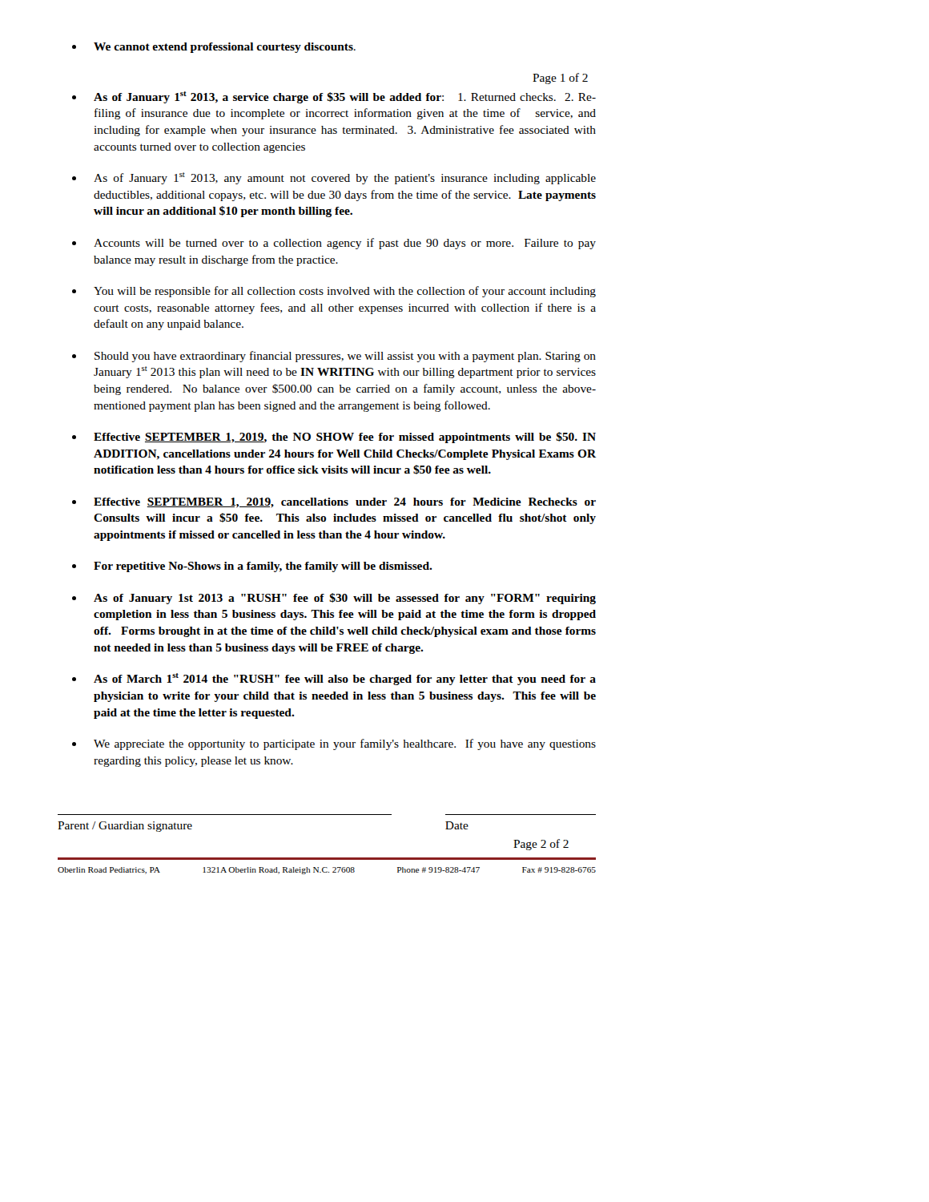We cannot extend professional courtesy discounts.
Page 1 of 2
As of January 1st 2013, a service charge of $35 will be added for: 1. Returned checks. 2. Re-filing of insurance due to incomplete or incorrect information given at the time of service, and including for example when your insurance has terminated. 3. Administrative fee associated with accounts turned over to collection agencies
As of January 1st 2013, any amount not covered by the patient's insurance including applicable deductibles, additional copays, etc. will be due 30 days from the time of the service. Late payments will incur an additional $10 per month billing fee.
Accounts will be turned over to a collection agency if past due 90 days or more. Failure to pay balance may result in discharge from the practice.
You will be responsible for all collection costs involved with the collection of your account including court costs, reasonable attorney fees, and all other expenses incurred with collection if there is a default on any unpaid balance.
Should you have extraordinary financial pressures, we will assist you with a payment plan. Staring on January 1st 2013 this plan will need to be IN WRITING with our billing department prior to services being rendered. No balance over $500.00 can be carried on a family account, unless the above-mentioned payment plan has been signed and the arrangement is being followed.
Effective SEPTEMBER 1, 2019, the NO SHOW fee for missed appointments will be $50. IN ADDITION, cancellations under 24 hours for Well Child Checks/Complete Physical Exams OR notification less than 4 hours for office sick visits will incur a $50 fee as well.
Effective SEPTEMBER 1, 2019, cancellations under 24 hours for Medicine Rechecks or Consults will incur a $50 fee. This also includes missed or cancelled flu shot/shot only appointments if missed or cancelled in less than the 4 hour window.
For repetitive No-Shows in a family, the family will be dismissed.
As of January 1st 2013 a "RUSH" fee of $30 will be assessed for any "FORM" requiring completion in less than 5 business days. This fee will be paid at the time the form is dropped off. Forms brought in at the time of the child's well child check/physical exam and those forms not needed in less than 5 business days will be FREE of charge.
As of March 1st 2014 the "RUSH" fee will also be charged for any letter that you need for a physician to write for your child that is needed in less than 5 business days. This fee will be paid at the time the letter is requested.
We appreciate the opportunity to participate in your family's healthcare. If you have any questions regarding this policy, please let us know.
Parent / Guardian signature
Date
Page 2 of 2
Oberlin Road Pediatrics, PA 1321A Oberlin Road, Raleigh N.C. 27608 Phone # 919-828-4747 Fax # 919-828-6765